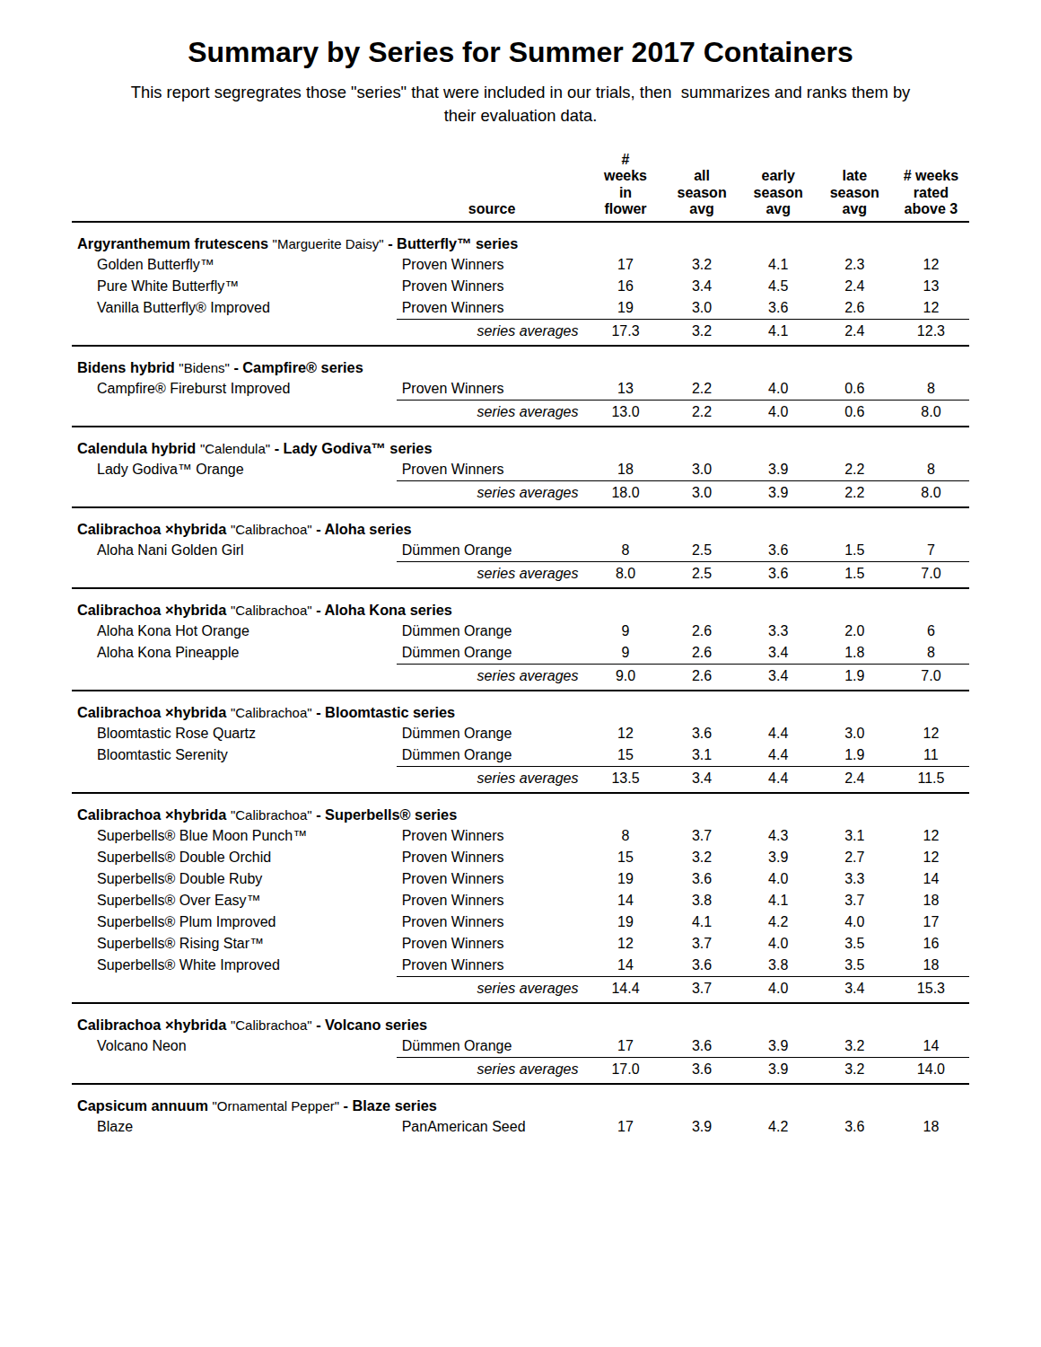Summary by Series for Summer 2017 Containers
This report segregrates those "series" that were included in our trials, then summarizes and ranks them by their evaluation data.
| | source | # weeks in flower | all season avg | early season avg | late season avg | # weeks rated above 3 |
| --- | --- | --- | --- | --- | --- | --- |
| Argyranthemum frutescens "Marguerite Daisy" - Butterfly™ series |
| Golden Butterfly™ | Proven Winners | 17 | 3.2 | 4.1 | 2.3 | 12 |
| Pure White Butterfly™ | Proven Winners | 16 | 3.4 | 4.5 | 2.4 | 13 |
| Vanilla Butterfly® Improved | Proven Winners | 19 | 3.0 | 3.6 | 2.6 | 12 |
| | series averages | 17.3 | 3.2 | 4.1 | 2.4 | 12.3 |
| Bidens hybrid "Bidens" - Campfire® series |
| Campfire® Fireburst Improved | Proven Winners | 13 | 2.2 | 4.0 | 0.6 | 8 |
| | series averages | 13.0 | 2.2 | 4.0 | 0.6 | 8.0 |
| Calendula hybrid "Calendula" - Lady Godiva™ series |
| Lady Godiva™ Orange | Proven Winners | 18 | 3.0 | 3.9 | 2.2 | 8 |
| | series averages | 18.0 | 3.0 | 3.9 | 2.2 | 8.0 |
| Calibrachoa ×hybrida "Calibrachoa" - Aloha series |
| Aloha Nani Golden Girl | Dümmen Orange | 8 | 2.5 | 3.6 | 1.5 | 7 |
| | series averages | 8.0 | 2.5 | 3.6 | 1.5 | 7.0 |
| Calibrachoa ×hybrida "Calibrachoa" - Aloha Kona series |
| Aloha Kona Hot Orange | Dümmen Orange | 9 | 2.6 | 3.3 | 2.0 | 6 |
| Aloha Kona Pineapple | Dümmen Orange | 9 | 2.6 | 3.4 | 1.8 | 8 |
| | series averages | 9.0 | 2.6 | 3.4 | 1.9 | 7.0 |
| Calibrachoa ×hybrida "Calibrachoa" - Bloomtastic series |
| Bloomtastic Rose Quartz | Dümmen Orange | 12 | 3.6 | 4.4 | 3.0 | 12 |
| Bloomtastic Serenity | Dümmen Orange | 15 | 3.1 | 4.4 | 1.9 | 11 |
| | series averages | 13.5 | 3.4 | 4.4 | 2.4 | 11.5 |
| Calibrachoa ×hybrida "Calibrachoa" - Superbells® series |
| Superbells® Blue Moon Punch™ | Proven Winners | 8 | 3.7 | 4.3 | 3.1 | 12 |
| Superbells® Double Orchid | Proven Winners | 15 | 3.2 | 3.9 | 2.7 | 12 |
| Superbells® Double Ruby | Proven Winners | 19 | 3.6 | 4.0 | 3.3 | 14 |
| Superbells® Over Easy™ | Proven Winners | 14 | 3.8 | 4.1 | 3.7 | 18 |
| Superbells® Plum Improved | Proven Winners | 19 | 4.1 | 4.2 | 4.0 | 17 |
| Superbells® Rising Star™ | Proven Winners | 12 | 3.7 | 4.0 | 3.5 | 16 |
| Superbells® White Improved | Proven Winners | 14 | 3.6 | 3.8 | 3.5 | 18 |
| | series averages | 14.4 | 3.7 | 4.0 | 3.4 | 15.3 |
| Calibrachoa ×hybrida "Calibrachoa" - Volcano series |
| Volcano Neon | Dümmen Orange | 17 | 3.6 | 3.9 | 3.2 | 14 |
| | series averages | 17.0 | 3.6 | 3.9 | 3.2 | 14.0 |
| Capsicum annuum "Ornamental Pepper" - Blaze series |
| Blaze | PanAmerican Seed | 17 | 3.9 | 4.2 | 3.6 | 18 |